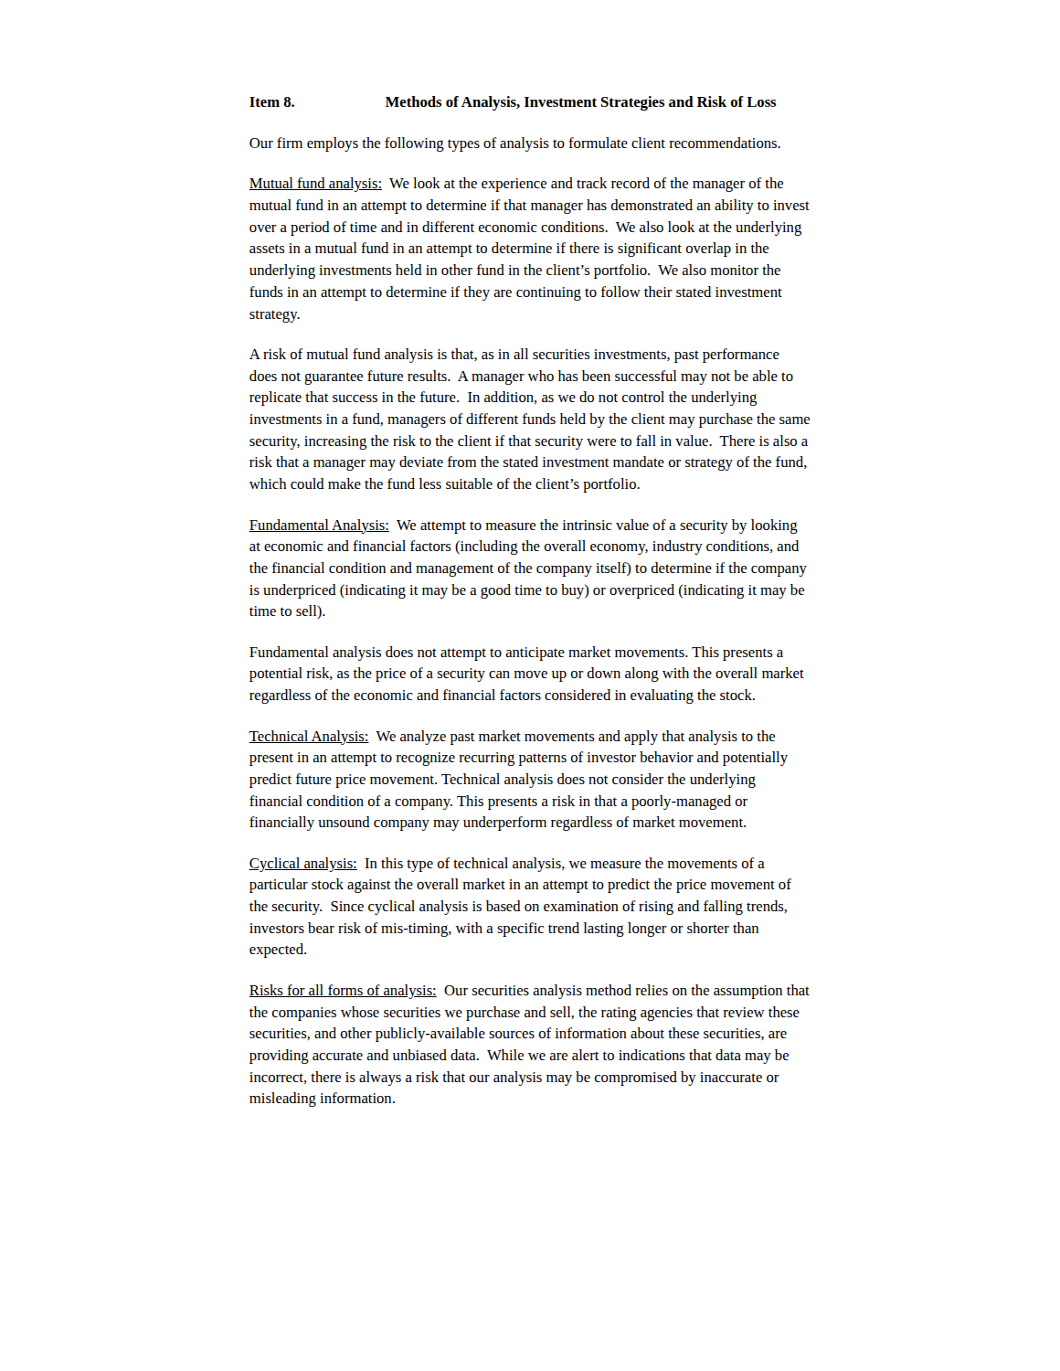Item 8. Methods of Analysis, Investment Strategies and Risk of Loss
Our firm employs the following types of analysis to formulate client recommendations.
Mutual fund analysis: We look at the experience and track record of the manager of the mutual fund in an attempt to determine if that manager has demonstrated an ability to invest over a period of time and in different economic conditions. We also look at the underlying assets in a mutual fund in an attempt to determine if there is significant overlap in the underlying investments held in other fund in the client’s portfolio. We also monitor the funds in an attempt to determine if they are continuing to follow their stated investment strategy.
A risk of mutual fund analysis is that, as in all securities investments, past performance does not guarantee future results. A manager who has been successful may not be able to replicate that success in the future. In addition, as we do not control the underlying investments in a fund, managers of different funds held by the client may purchase the same security, increasing the risk to the client if that security were to fall in value. There is also a risk that a manager may deviate from the stated investment mandate or strategy of the fund, which could make the fund less suitable of the client’s portfolio.
Fundamental Analysis: We attempt to measure the intrinsic value of a security by looking at economic and financial factors (including the overall economy, industry conditions, and the financial condition and management of the company itself) to determine if the company is underpriced (indicating it may be a good time to buy) or overpriced (indicating it may be time to sell).
Fundamental analysis does not attempt to anticipate market movements. This presents a potential risk, as the price of a security can move up or down along with the overall market regardless of the economic and financial factors considered in evaluating the stock.
Technical Analysis: We analyze past market movements and apply that analysis to the present in an attempt to recognize recurring patterns of investor behavior and potentially predict future price movement. Technical analysis does not consider the underlying financial condition of a company. This presents a risk in that a poorly-managed or financially unsound company may underperform regardless of market movement.
Cyclical analysis: In this type of technical analysis, we measure the movements of a particular stock against the overall market in an attempt to predict the price movement of the security. Since cyclical analysis is based on examination of rising and falling trends, investors bear risk of mis-timing, with a specific trend lasting longer or shorter than expected.
Risks for all forms of analysis: Our securities analysis method relies on the assumption that the companies whose securities we purchase and sell, the rating agencies that review these securities, and other publicly-available sources of information about these securities, are providing accurate and unbiased data. While we are alert to indications that data may be incorrect, there is always a risk that our analysis may be compromised by inaccurate or misleading information.